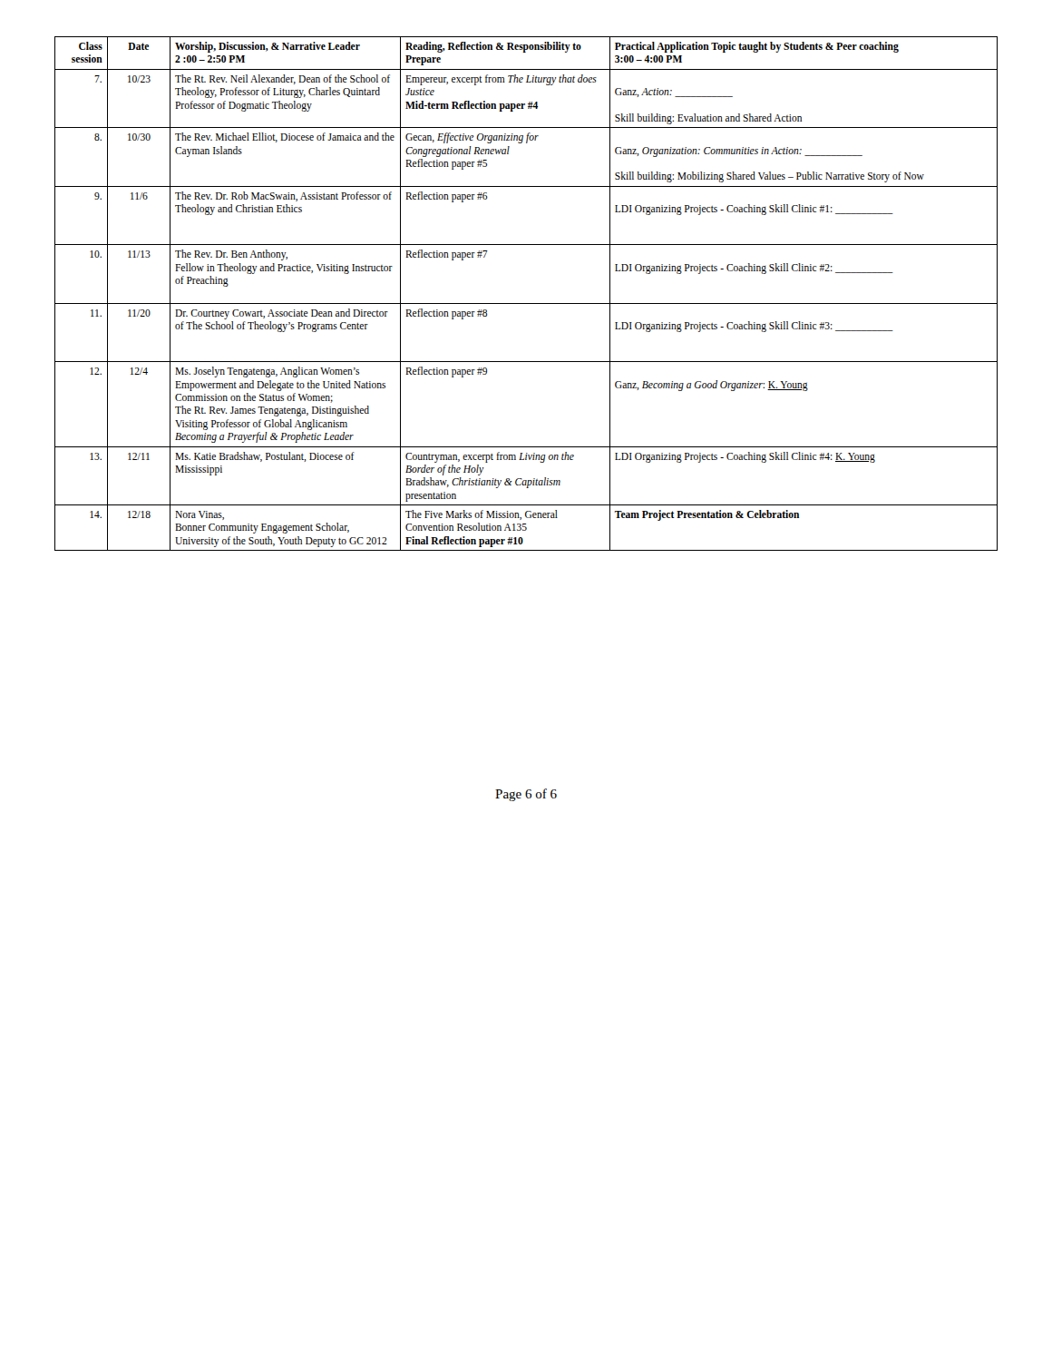| Class session | Date | Worship, Discussion, & Narrative Leader 2 :00 – 2:50 PM | Reading, Reflection & Responsibility to Prepare | Practical Application Topic taught by Students & Peer coaching 3:00 – 4:00 PM |
| --- | --- | --- | --- | --- |
| 7. | 10/23 | The Rt. Rev. Neil Alexander, Dean of the School of Theology, Professor of Liturgy, Charles Quintard Professor of Dogmatic Theology | Empereur, excerpt from The Liturgy that does Justice Mid-term Reflection paper #4 | Ganz, Action: ___________ Skill building: Evaluation and Shared Action |
| 8. | 10/30 | The Rev. Michael Elliot, Diocese of Jamaica and the Cayman Islands | Gecan, Effective Organizing for Congregational Renewal Reflection paper #5 | Ganz, Organization: Communities in Action: ___________ Skill building: Mobilizing Shared Values – Public Narrative Story of Now |
| 9. | 11/6 | The Rev. Dr. Rob MacSwain, Assistant Professor of Theology and Christian Ethics | Reflection paper #6 | LDI Organizing Projects - Coaching Skill Clinic #1: ___________ |
| 10. | 11/13 | The Rev. Dr. Ben Anthony, Fellow in Theology and Practice, Visiting Instructor of Preaching | Reflection paper #7 | LDI Organizing Projects - Coaching Skill Clinic #2: ___________ |
| 11. | 11/20 | Dr. Courtney Cowart, Associate Dean and Director of The School of Theology’s Programs Center | Reflection paper #8 | LDI Organizing Projects - Coaching Skill Clinic #3: ___________ |
| 12. | 12/4 | Ms. Joselyn Tengatenga, Anglican Women’s Empowerment and Delegate to the United Nations Commission on the Status of Women; The Rt. Rev. James Tengatenga, Distinguished Visiting Professor of Global Anglicanism Becoming a Prayerful & Prophetic Leader | Reflection paper #9 | Ganz, Becoming a Good Organizer : K. Young |
| 13. | 12/11 | Ms. Katie Bradshaw, Postulant, Diocese of Mississippi | Countryman, excerpt from Living on the Border of the Holy Bradshaw, Christianity & Capitalism presentation | LDI Organizing Projects - Coaching Skill Clinic #4: K. Young |
| 14. | 12/18 | Nora Vinas, Bonner Community Engagement Scholar, University of the South, Youth Deputy to GC 2012 | The Five Marks of Mission, General Convention Resolution A135 Final Reflection paper #10 | Team Project Presentation & Celebration |
Page 6 of 6